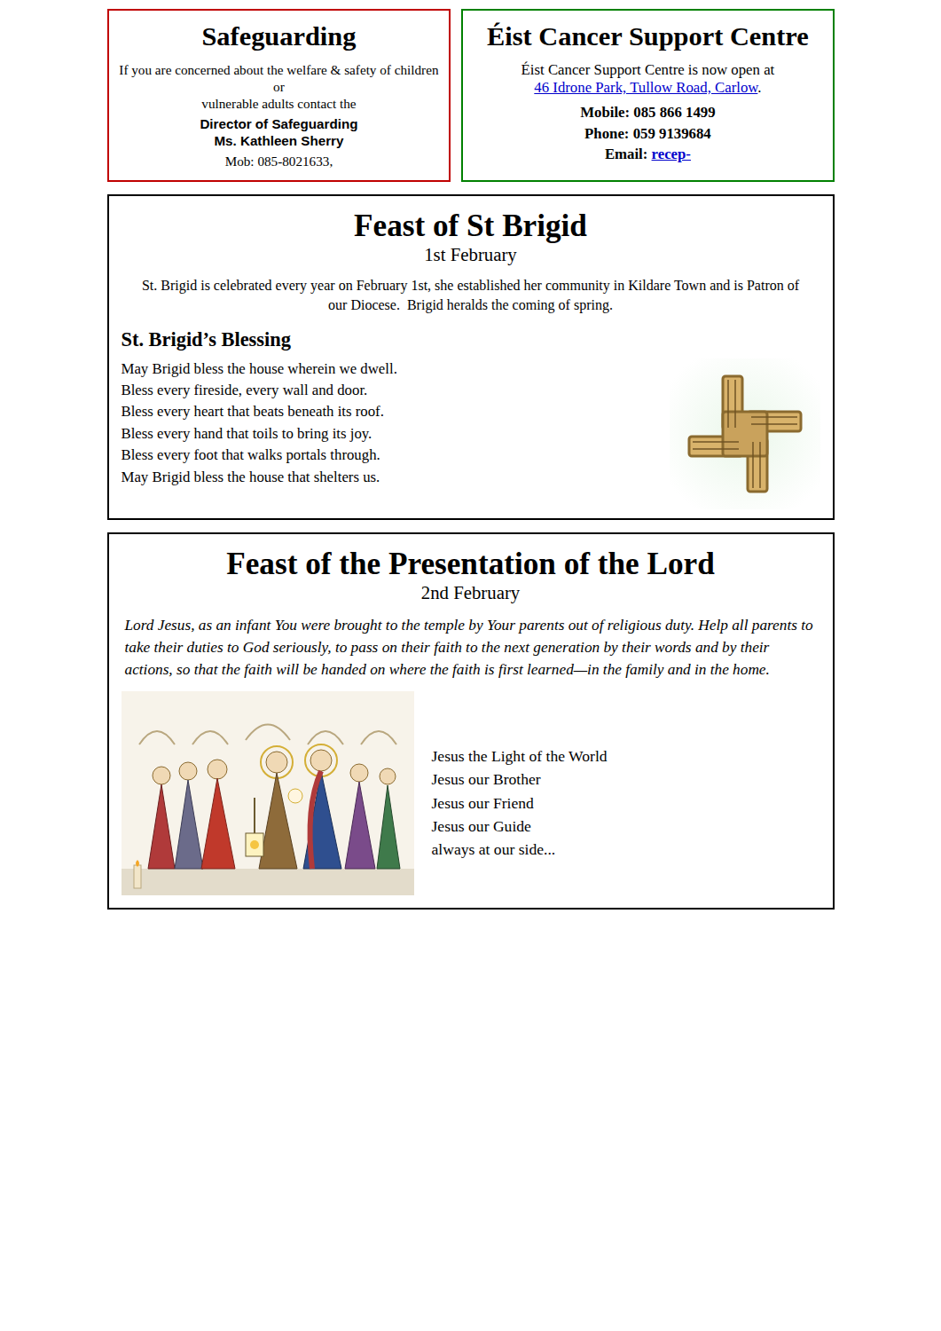Safeguarding
If you are concerned about the welfare & safety of children or
vulnerable adults contact the
Director of Safeguarding
Ms. Kathleen Sherry
Mob: 085-8021633,
Éist Cancer Support Centre
Éist Cancer Support Centre is now open at
46 Idrone Park, Tullow Road, Carlow.
Mobile: 085 866 1499
Phone: 059 9139684
Email: recep-
Feast of St Brigid
1st February
St. Brigid is celebrated every year on February 1st, she established her community in Kildare Town and is Patron of our Diocese. Brigid heralds the coming of spring.
St. Brigid’s Blessing
May Brigid bless the house wherein we dwell.
Bless every fireside, every wall and door.
Bless every heart that beats beneath its roof.
Bless every hand that toils to bring its joy.
Bless every foot that walks portals through.
May Brigid bless the house that shelters us.
Feast of the Presentation of the Lord
2nd February
Lord Jesus, as an infant You were brought to the temple by Your parents out of religious duty. Help all parents to take their duties to God seriously, to pass on their faith to the next generation by their words and by their actions, so that the faith will be handed on where the faith is first learned—in the family and in the home.
Jesus the Light of the World
Jesus our Brother
Jesus our Friend
Jesus our Guide
always at our side...